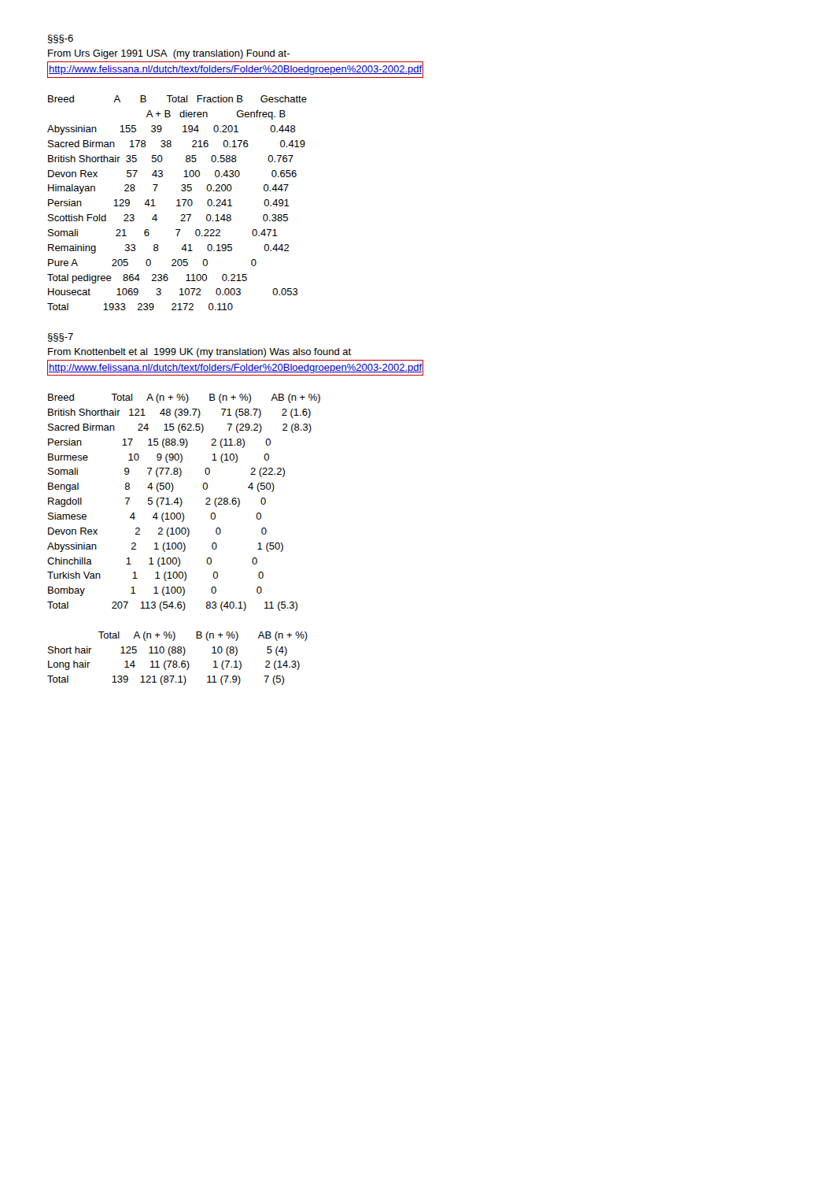§§§-6
From Urs Giger 1991 USA (my translation) Found at-
http://www.felissana.nl/dutch/text/folders/Folder%20Bloedgroepen%2003-2002.pdf
Breed              A       B       Total   Fraction B      Geschatte
                                   A + B   dieren          Genfreq. B
Abyssinian        155     39       194     0.201           0.448
Sacred Birman     178     38       216     0.176           0.419
British Shorthair  35     50        85     0.588           0.767
Devon Rex          57     43       100     0.430           0.656
Himalayan          28      7        35     0.200           0.447
Persian           129     41       170     0.241           0.491
Scottish Fold      23      4        27     0.148           0.385
Somali             21      6         7     0.222           0.471
Remaining          33      8        41     0.195           0.442
Pure A            205      0       205     0               0
Total pedigree    864    236      1100     0.215
Housecat         1069      3      1072     0.003           0.053
Total            1933    239      2172     0.110
§§§-7
From Knottenbelt et al 1999 UK (my translation) Was also found at
http://www.felissana.nl/dutch/text/folders/Folder%20Bloedgroepen%2003-2002.pdf
Breed             Total     A (n + %)       B (n + %)       AB (n + %)
British Shorthair   121     48 (39.7)       71 (58.7)       2 (1.6)
Sacred Birman        24     15 (62.5)        7 (29.2)       2 (8.3)
Persian              17     15 (88.9)        2 (11.8)       0
Burmese              10      9 (90)          1 (10)         0
Somali                9      7 (77.8)        0              2 (22.2)
Bengal                8      4 (50)          0              4 (50)
Ragdoll               7      5 (71.4)        2 (28.6)       0
Siamese               4      4 (100)         0              0
Devon Rex             2      2 (100)         0              0
Abyssinian            2      1 (100)         0              1 (50)
Chinchilla            1      1 (100)         0              0
Turkish Van           1      1 (100)         0              0
Bombay                1      1 (100)         0              0
Total               207    113 (54.6)       83 (40.1)      11 (5.3)

                  Total     A (n + %)       B (n + %)       AB (n + %)
Short hair          125    110 (88)         10 (8)          5 (4)
Long hair            14     11 (78.6)        1 (7.1)        2 (14.3)
Total               139    121 (87.1)       11 (7.9)        7 (5)